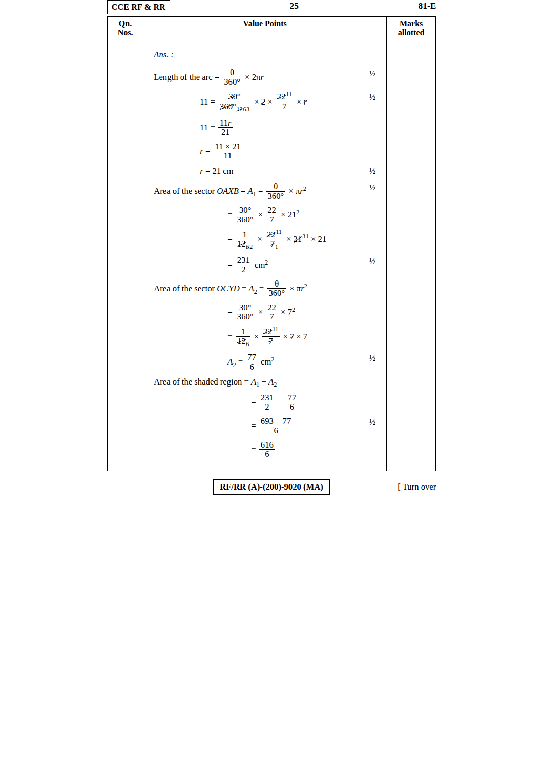CCE RF & RR
25
81-E
| Qn. Nos. | Value Points | Marks allotted |
| --- | --- | --- |
| | Ans. : Length of the arc = θ 360° × 2π r ½ 11 = 30 ° 360 ° 12 6 3 × 2 × 22 11 7 × r ½ 11 = 11 r 21 r = 11 × 21 11 r = 21 cm ½ Area of the sector OAXB = A 1 = θ 360° × π r 2 ½ = 30° 360° × 22 7 × 21 2 = 1 12 6 2 × 22 11 7 1 × 21 3 1 × 21 = 231 2 cm 2 ½ Area of the sector OCYD = A 2 = θ 360° × π r 2 = 30° 360° × 22 7 × 7 2 = 1 12 6 × 22 11 7 × 7 × 7 A 2 = 77 6 cm 2 ½ Area of the shaded region = A 1 − A 2 = 231 2 − 77 6 = 693 − 77 6 ½ = 616 6 | |
RF/RR (A)-(200)-9020 (MA)
[ Turn over